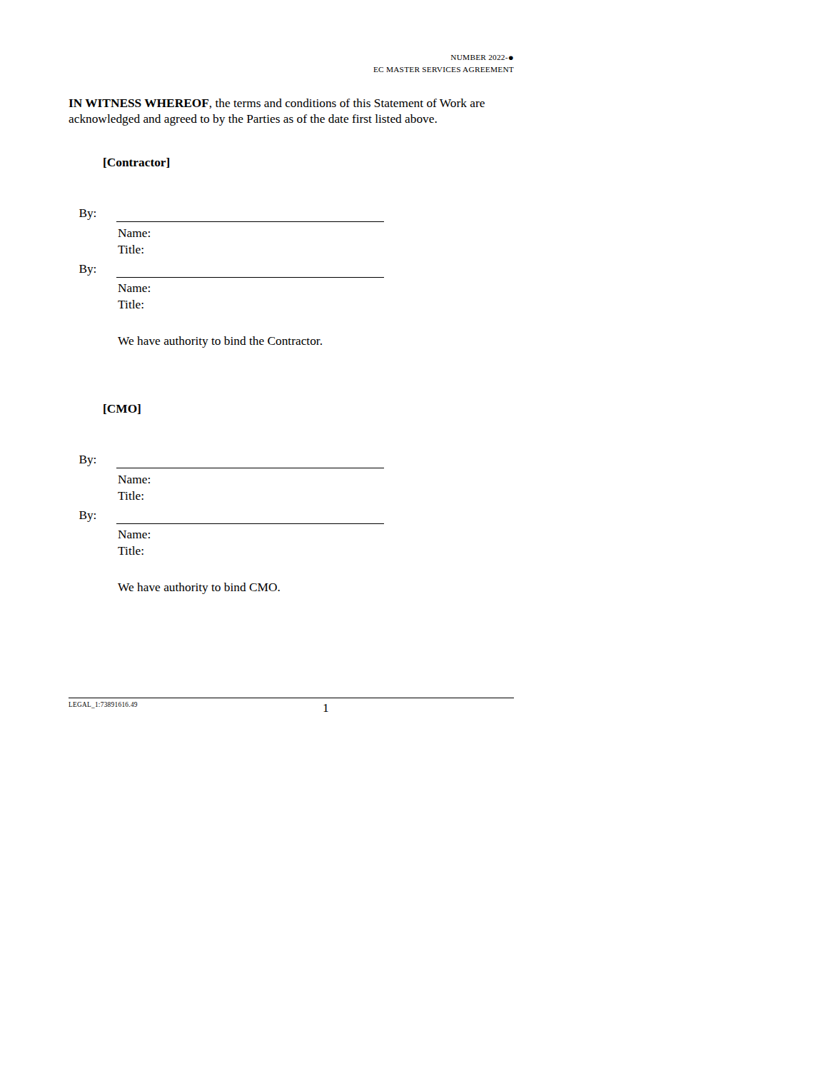Number 2022-●
EC Master Services Agreement
IN WITNESS WHEREOF, the terms and conditions of this Statement of Work are acknowledged and agreed to by the Parties as of the date first listed above.
[Contractor]
| By: | |
Name:
Title:
| By: | |
Name:
Title:
We have authority to bind the Contractor.
[CMO]
| By: | |
Name:
Title:
| By: | |
Name:
Title:
We have authority to bind CMO.
LEGAL_1:73891616.49
1